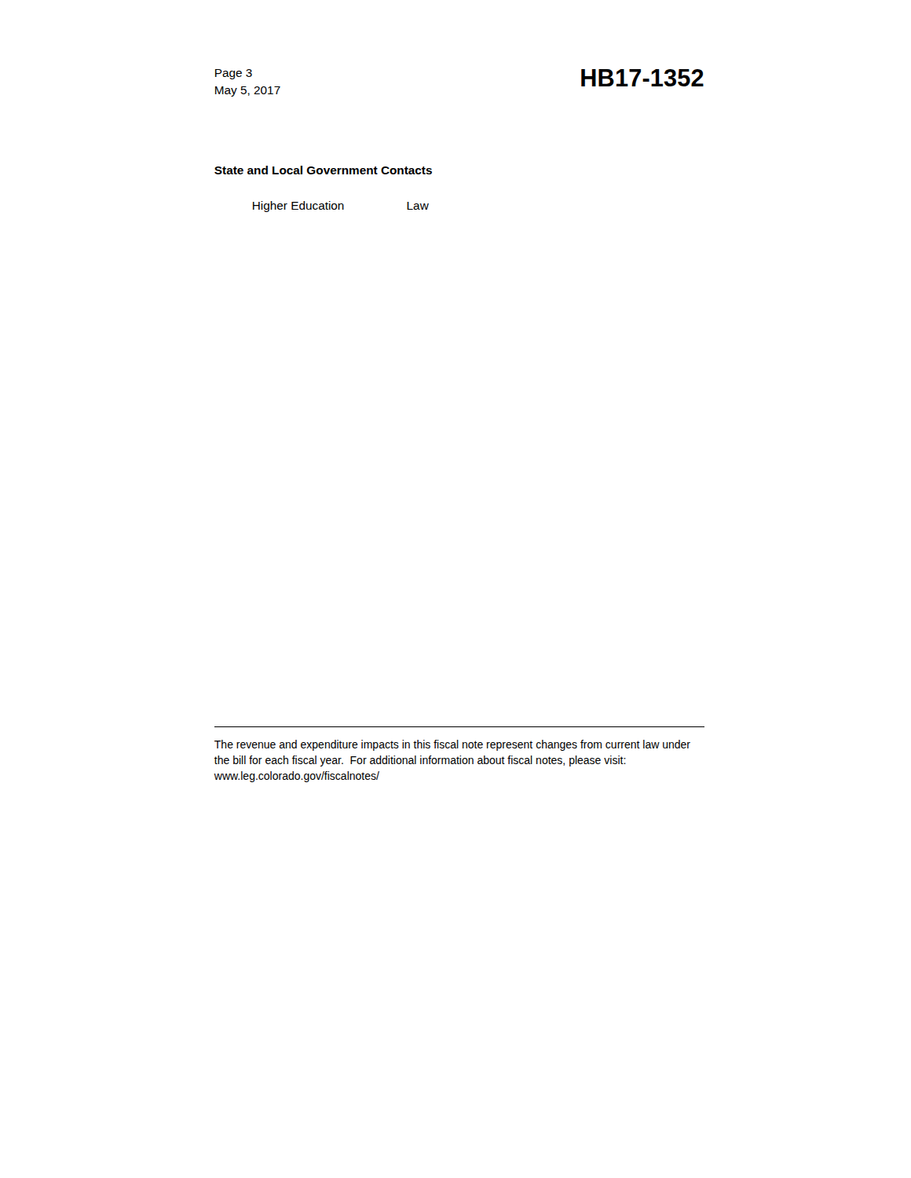Page 3
May 5, 2017
HB17-1352
State and Local Government Contacts
Higher Education Law
The revenue and expenditure impacts in this fiscal note represent changes from current law under the bill for each fiscal year. For additional information about fiscal notes, please visit: www.leg.colorado.gov/fiscalnotes/